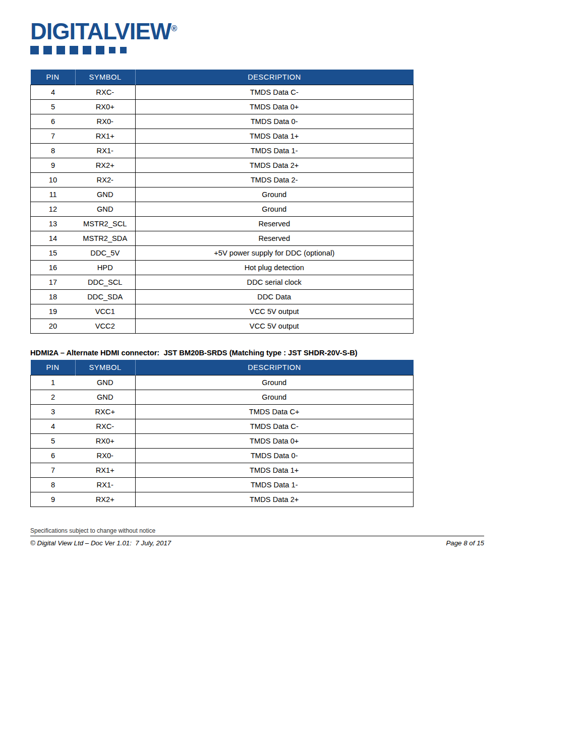DIGITAL VIEW®
| PIN | SYMBOL | DESCRIPTION |
| --- | --- | --- |
| 4 | RXC- | TMDS Data C- |
| 5 | RX0+ | TMDS Data 0+ |
| 6 | RX0- | TMDS Data 0- |
| 7 | RX1+ | TMDS Data 1+ |
| 8 | RX1- | TMDS Data 1- |
| 9 | RX2+ | TMDS Data 2+ |
| 10 | RX2- | TMDS Data 2- |
| 11 | GND | Ground |
| 12 | GND | Ground |
| 13 | MSTR2_SCL | Reserved |
| 14 | MSTR2_SDA | Reserved |
| 15 | DDC_5V | +5V power supply for DDC (optional) |
| 16 | HPD | Hot plug detection |
| 17 | DDC_SCL | DDC serial clock |
| 18 | DDC_SDA | DDC Data |
| 19 | VCC1 | VCC 5V output |
| 20 | VCC2 | VCC 5V output |
HDMI2A – Alternate HDMI connector: JST BM20B-SRDS (Matching type : JST SHDR-20V-S-B)
| PIN | SYMBOL | DESCRIPTION |
| --- | --- | --- |
| 1 | GND | Ground |
| 2 | GND | Ground |
| 3 | RXC+ | TMDS Data C+ |
| 4 | RXC- | TMDS Data C- |
| 5 | RX0+ | TMDS Data 0+ |
| 6 | RX0- | TMDS Data 0- |
| 7 | RX1+ | TMDS Data 1+ |
| 8 | RX1- | TMDS Data 1- |
| 9 | RX2+ | TMDS Data 2+ |
Specifications subject to change without notice
© Digital View Ltd – Doc Ver 1.01: 7 July, 2017 Page 8 of 15